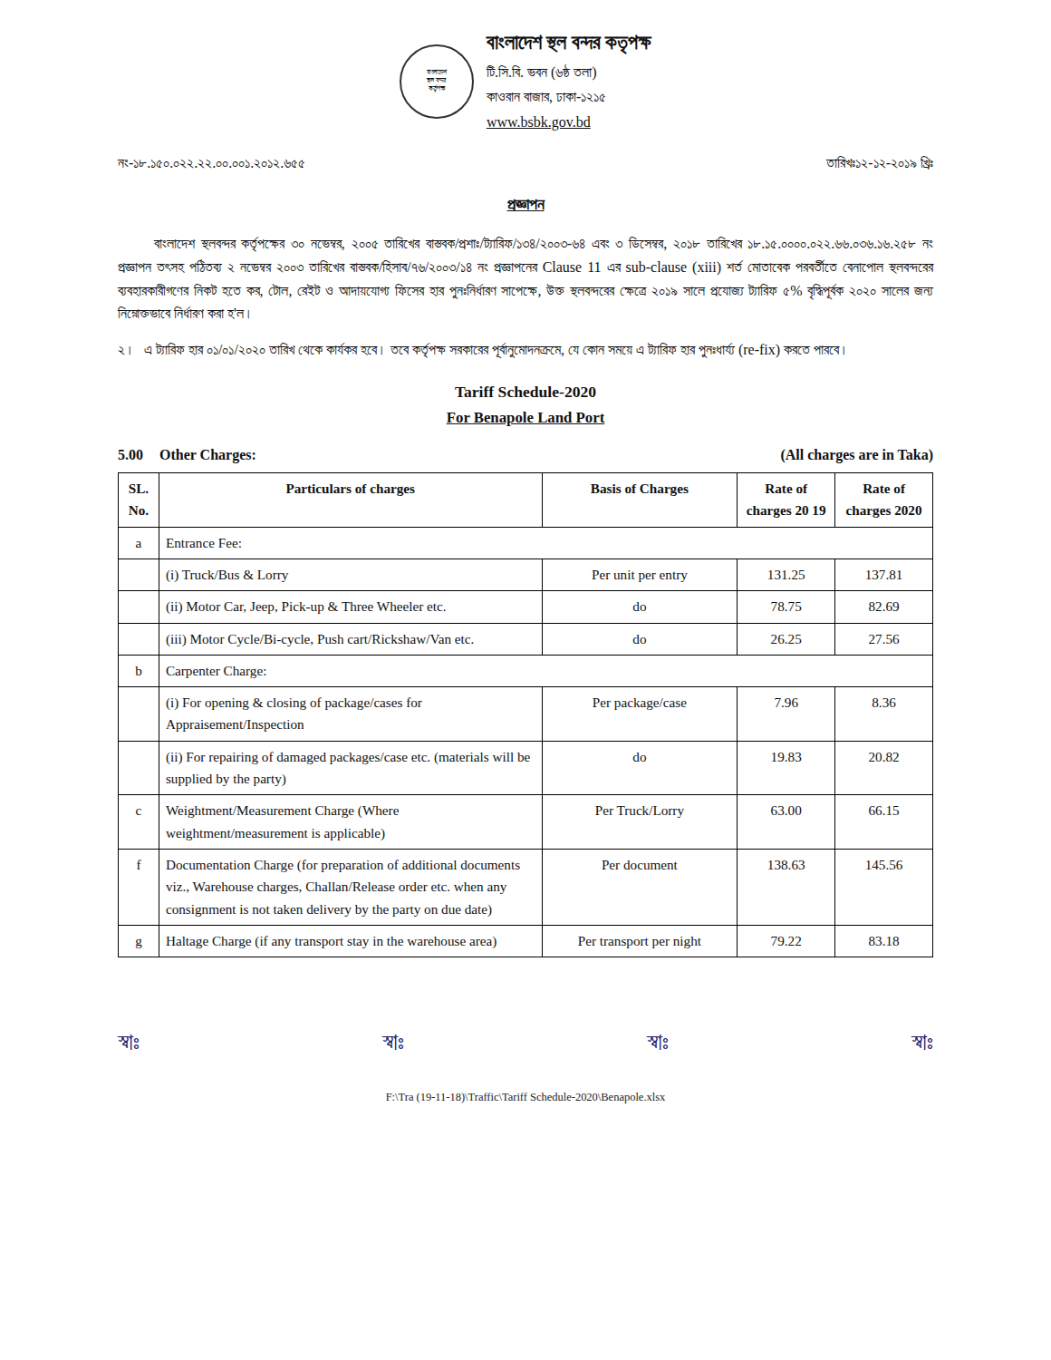বাংলাদেশ
স্থল বন্দর
কর্তৃপক্ষ
বাংলাদেশ স্থল বন্দর কতৃপক্ষ
টি.সি.বি. ভবন (৬ষ্ঠ তলা)
কাওরান বাজার, ঢাকা-১২১৫
www.bsbk.gov.bd
নং-১৮.১৫০.০২২.২২.০০.০০১.২০১২.৬৫৫ তারিখঃ১২-১২-২০১৯ খ্রিঃ
প্রজ্ঞাপন
বাংলাদেশ স্থলবন্দর কর্তৃপক্ষের ৩০ নভেম্বর, ২০০৫ তারিখের বাস্তবক/প্রশাঃ/ট্যারিফ/১৩৪/২০০৩-৬৪ এবং ৩ ডিসেম্বর, ২০১৮ তারিখের ১৮.১৫.০০০০.০২২.৬৬.০৩৬.১৬.২৫৮ নং প্রজ্ঞাপন তৎসহ পঠিতব্য ২ নভেম্বর ২০০৩ তারিখের বাস্তবক/হিসাব/৭৬/২০০৩/১৪ নং প্রজ্ঞাপনের Clause 11 এর sub-clause (xiii) শর্ত মোতাবেক পরবর্তীতে বেনাপোল স্থলবন্দরের ব্যবহারকারীগণের নিকট হতে কর, টোল, রেইট ও আদায়যোগ্য ফিসের হার পুনঃনির্ধারণ সাপেক্ষে, উক্ত স্থলবন্দরের ক্ষেত্রে ২০১৯ সালে প্রযোজ্য ট্যারিফ ৫% বৃদ্ধিপূর্বক ২০২০ সালের জন্য নিম্নোক্তভাবে নির্ধারণ করা হ'ল।
২। এ ট্যারিফ হার ০১/০১/২০২০ তারিখ থেকে কার্যকর হবে। তবে কর্তৃপক্ষ সরকারের পূর্বানুমোদনক্রমে, যে কোন সময়ে এ ট্যারিফ হার পুনঃধার্য্য (re-fix) করতে পারবে।
Tariff Schedule-2020
For Benapole Land Port
5.00 Other Charges:
(All charges are in Taka)
| SL. No. | Particulars of charges | Basis of Charges | Rate of charges 20 19 | Rate of charges 2020 |
| --- | --- | --- | --- | --- |
| a | Entrance Fee: |
| | (i) Truck/Bus & Lorry | Per unit per entry | 131.25 | 137.81 |
| | (ii) Motor Car, Jeep, Pick-up & Three Wheeler etc. | do | 78.75 | 82.69 |
| | (iii) Motor Cycle/Bi-cycle, Push cart/Rickshaw/Van etc. | do | 26.25 | 27.56 |
| b | Carpenter Charge: |
| | (i) For opening & closing of package/cases for Appraisement/Inspection | Per package/case | 7.96 | 8.36 |
| | (ii) For repairing of damaged packages/case etc. (materials will be supplied by the party) | do | 19.83 | 20.82 |
| c | Weightment/Measurement Charge (Where weightment/measurement is applicable) | Per Truck/Lorry | 63.00 | 66.15 |
| f | Documentation Charge (for preparation of additional documents viz., Warehouse charges, Challan/Release order etc. when any consignment is not taken delivery by the party on due date) | Per document | 138.63 | 145.56 |
| g | Haltage Charge (if any transport stay in the warehouse area) | Per transport per night | 79.22 | 83.18 |
স্বাঃ স্বাঃ স্বাঃ স্বাঃ
F:\Tra (19-11-18)\Traffic\Tariff Schedule-2020\Benapole.xlsx